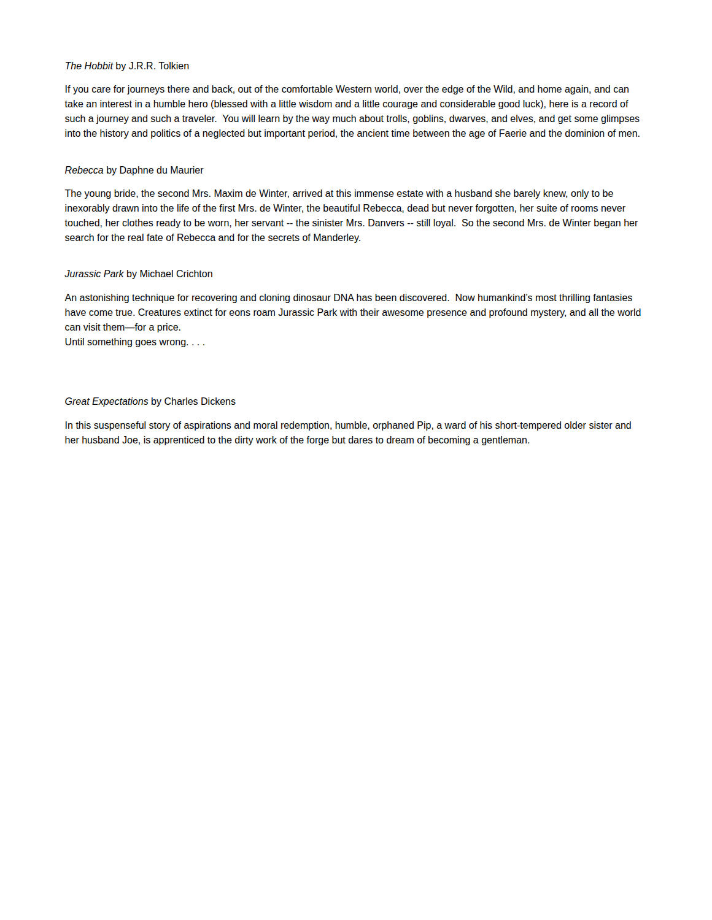The Hobbit by J.R.R. Tolkien
If you care for journeys there and back, out of the comfortable Western world, over the edge of the Wild, and home again, and can take an interest in a humble hero (blessed with a little wisdom and a little courage and considerable good luck), here is a record of such a journey and such a traveler. You will learn by the way much about trolls, goblins, dwarves, and elves, and get some glimpses into the history and politics of a neglected but important period, the ancient time between the age of Faerie and the dominion of men.
Rebecca by Daphne du Maurier
The young bride, the second Mrs. Maxim de Winter, arrived at this immense estate with a husband she barely knew, only to be inexorably drawn into the life of the first Mrs. de Winter, the beautiful Rebecca, dead but never forgotten, her suite of rooms never touched, her clothes ready to be worn, her servant -- the sinister Mrs. Danvers -- still loyal. So the second Mrs. de Winter began her search for the real fate of Rebecca and for the secrets of Manderley.
Jurassic Park by Michael Crichton
An astonishing technique for recovering and cloning dinosaur DNA has been discovered. Now humankind’s most thrilling fantasies have come true. Creatures extinct for eons roam Jurassic Park with their awesome presence and profound mystery, and all the world can visit them—for a price.
Until something goes wrong. . . .
Great Expectations by Charles Dickens
In this suspenseful story of aspirations and moral redemption, humble, orphaned Pip, a ward of his short-tempered older sister and her husband Joe, is apprenticed to the dirty work of the forge but dares to dream of becoming a gentleman.